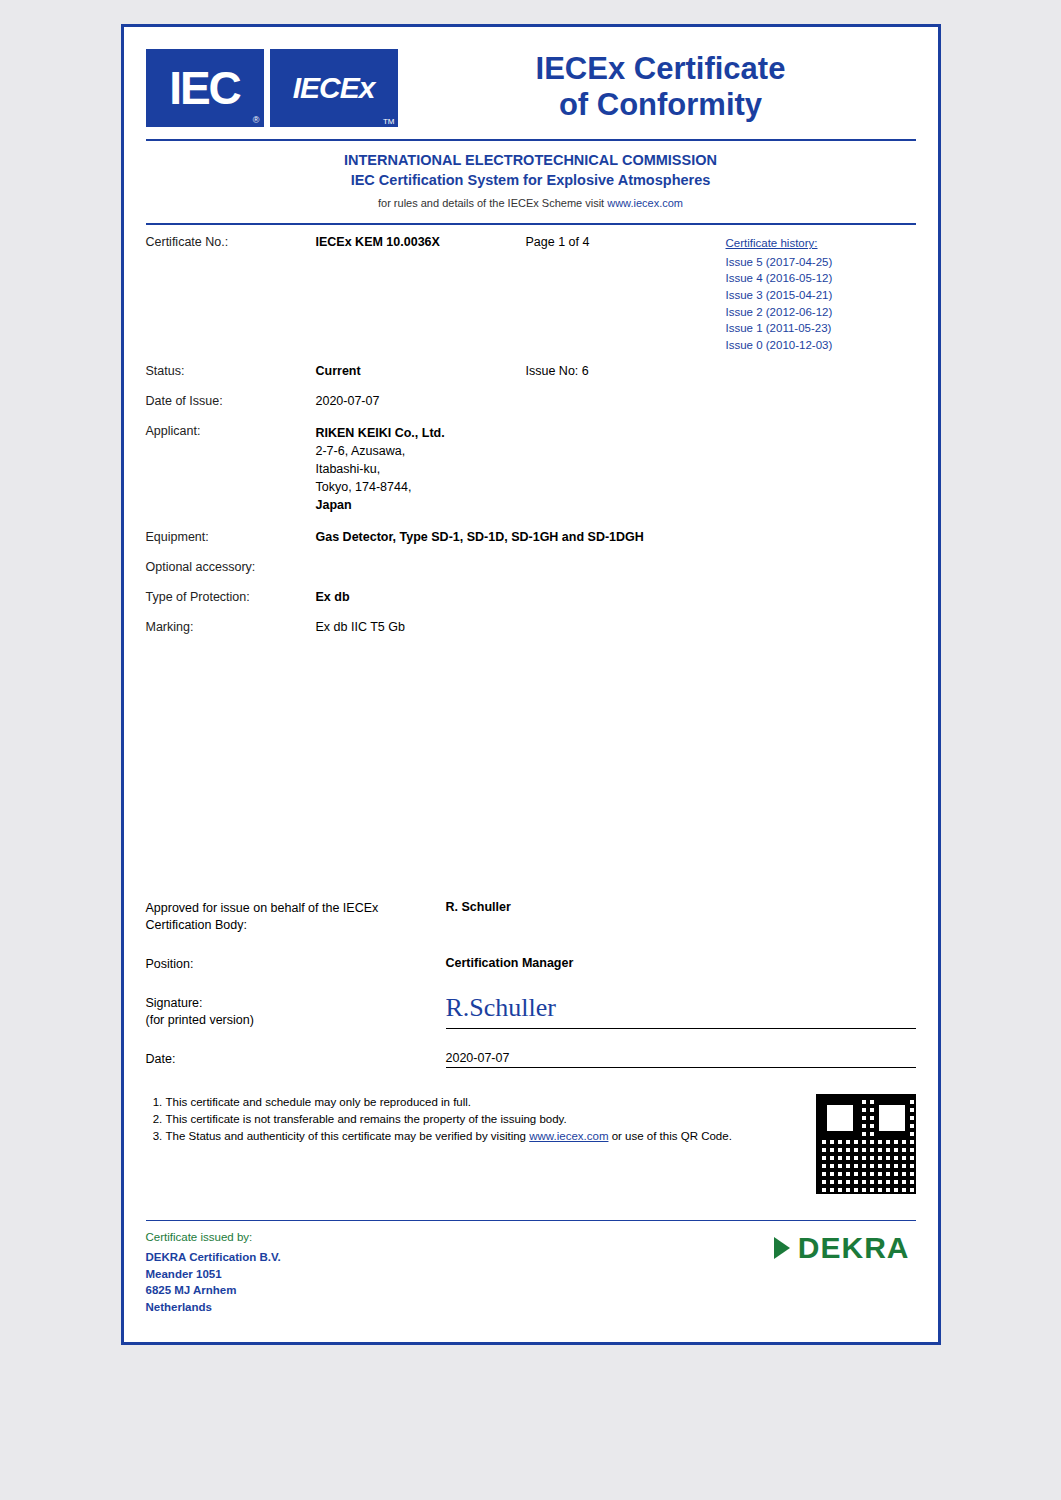IEC®
IECEx TM
IECEx Certificate
of Conformity
INTERNATIONAL ELECTROTECHNICAL COMMISSION
IEC Certification System for Explosive Atmospheres
for rules and details of the IECEx Scheme visit www.iecex.com
Certificate No.:
IECEx KEM 10.0036X
Page 1 of 4
Certificate history:
Issue 5 (2017-04-25)
Issue 4 (2016-05-12)
Issue 3 (2015-04-21)
Issue 2 (2012-06-12)
Issue 1 (2011-05-23)
Issue 0 (2010-12-03)
Status:
Current
Issue No: 6
Date of Issue:
2020-07-07
Applicant:
RIKEN KEIKI Co., Ltd.
2-7-6, Azusawa,
Itabashi-ku,
Tokyo, 174-8744,
Japan
Equipment:
Gas Detector, Type SD-1, SD-1D, SD-1GH and SD-1DGH
Optional accessory:
Type of Protection:
Ex db
Marking:
Ex db IIC T5 Gb
Approved for issue on behalf of the IECEx
Certification Body:
R. Schuller
Position:
Certification Manager
Signature:
(for printed version)
R.Schuller
Date:
2020-07-07
This certificate and schedule may only be reproduced in full.
This certificate is not transferable and remains the property of the issuing body.
The Status and authenticity of this certificate may be verified by visiting www.iecex.com or use of this QR Code.
Certificate issued by:
DEKRA Certification B.V.
Meander 1051
6825 MJ Arnhem
Netherlands
DEKRA